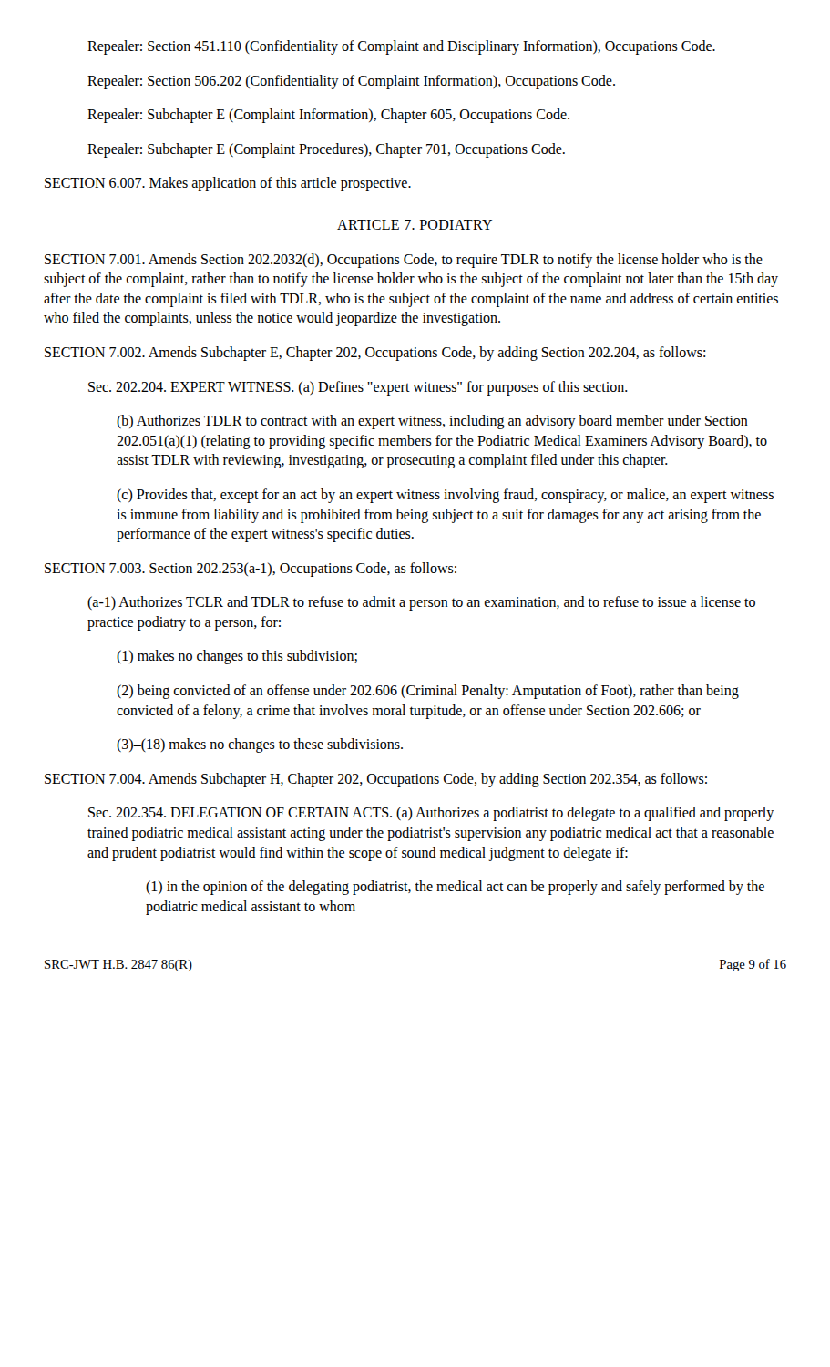Repealer: Section 451.110 (Confidentiality of Complaint and Disciplinary Information), Occupations Code.
Repealer: Section 506.202 (Confidentiality of Complaint Information), Occupations Code.
Repealer: Subchapter E (Complaint Information), Chapter 605, Occupations Code.
Repealer: Subchapter E (Complaint Procedures), Chapter 701, Occupations Code.
SECTION 6.007. Makes application of this article prospective.
ARTICLE 7. PODIATRY
SECTION 7.001. Amends Section 202.2032(d), Occupations Code, to require TDLR to notify the license holder who is the subject of the complaint, rather than to notify the license holder who is the subject of the complaint not later than the 15th day after the date the complaint is filed with TDLR, who is the subject of the complaint of the name and address of certain entities who filed the complaints, unless the notice would jeopardize the investigation.
SECTION 7.002. Amends Subchapter E, Chapter 202, Occupations Code, by adding Section 202.204, as follows:
Sec. 202.204. EXPERT WITNESS. (a) Defines "expert witness" for purposes of this section.
(b) Authorizes TDLR to contract with an expert witness, including an advisory board member under Section 202.051(a)(1) (relating to providing specific members for the Podiatric Medical Examiners Advisory Board), to assist TDLR with reviewing, investigating, or prosecuting a complaint filed under this chapter.
(c) Provides that, except for an act by an expert witness involving fraud, conspiracy, or malice, an expert witness is immune from liability and is prohibited from being subject to a suit for damages for any act arising from the performance of the expert witness's specific duties.
SECTION 7.003. Section 202.253(a-1), Occupations Code, as follows:
(a-1) Authorizes TCLR and TDLR to refuse to admit a person to an examination, and to refuse to issue a license to practice podiatry to a person, for:
(1) makes no changes to this subdivision;
(2) being convicted of an offense under 202.606 (Criminal Penalty: Amputation of Foot), rather than being convicted of a felony, a crime that involves moral turpitude, or an offense under Section 202.606; or
(3)–(18) makes no changes to these subdivisions.
SECTION 7.004. Amends Subchapter H, Chapter 202, Occupations Code, by adding Section 202.354, as follows:
Sec. 202.354. DELEGATION OF CERTAIN ACTS. (a) Authorizes a podiatrist to delegate to a qualified and properly trained podiatric medical assistant acting under the podiatrist's supervision any podiatric medical act that a reasonable and prudent podiatrist would find within the scope of sound medical judgment to delegate if:
(1) in the opinion of the delegating podiatrist, the medical act can be properly and safely performed by the podiatric medical assistant to whom
SRC-JWT H.B. 2847 86(R) Page 9 of 16